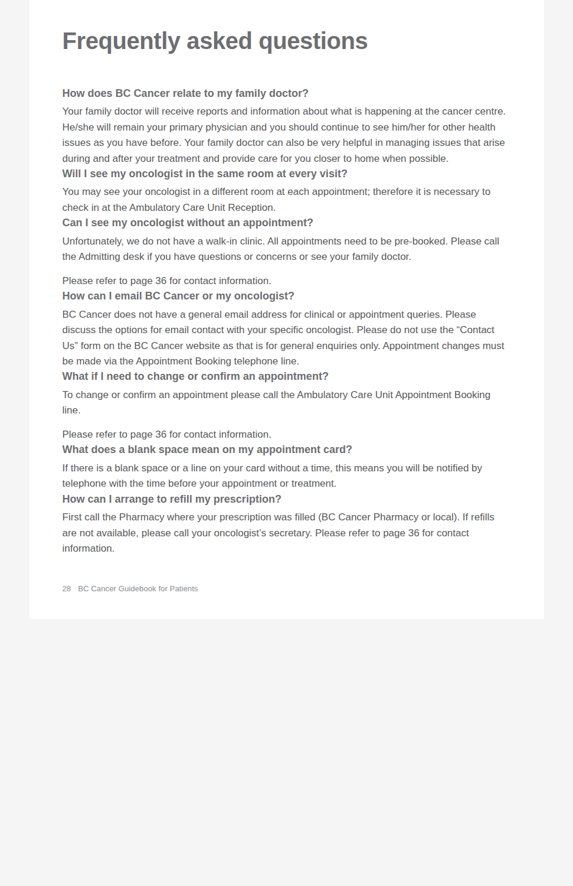Frequently asked questions
How does BC Cancer relate to my family doctor?
Your family doctor will receive reports and information about what is happening at the cancer centre. He/she will remain your primary physician and you should continue to see him/her for other health issues as you have before. Your family doctor can also be very helpful in managing issues that arise during and after your treatment and provide care for you closer to home when possible.
Will I see my oncologist in the same room at every visit?
You may see your oncologist in a different room at each appointment; therefore it is necessary to check in at the Ambulatory Care Unit Reception.
Can I see my oncologist without an appointment?
Unfortunately, we do not have a walk-in clinic. All appointments need to be pre-booked. Please call the Admitting desk if you have questions or concerns or see your family doctor.
Please refer to page 36 for contact information.
How can I email BC Cancer or my oncologist?
BC Cancer does not have a general email address for clinical or appointment queries. Please discuss the options for email contact with your specific oncologist. Please do not use the “Contact Us” form on the BC Cancer website as that is for general enquiries only. Appointment changes must be made via the Appointment Booking telephone line.
What if I need to change or confirm an appointment?
To change or confirm an appointment please call the Ambulatory Care Unit Appointment Booking line.
Please refer to page 36 for contact information.
What does a blank space mean on my appointment card?
If there is a blank space or a line on your card without a time, this means you will be notified by telephone with the time before your appointment or treatment.
How can I arrange to refill my prescription?
First call the Pharmacy where your prescription was filled (BC Cancer Pharmacy or local). If refills are not available, please call your oncologist’s secretary. Please refer to page 36 for contact information.
28 BC Cancer Guidebook for Patients